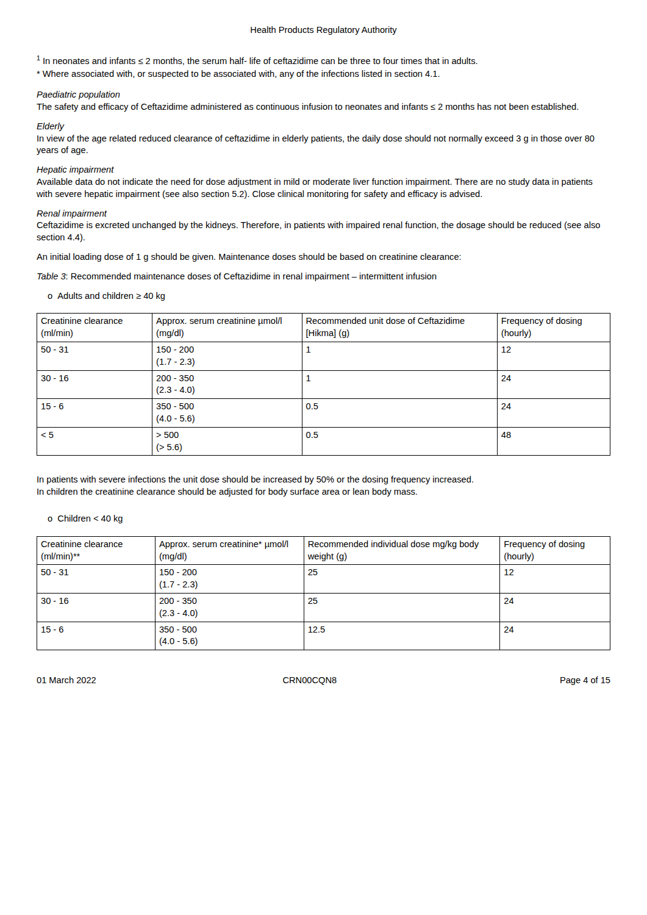Health Products Regulatory Authority
1 In neonates and infants ≤ 2 months, the serum half- life of ceftazidime can be three to four times that in adults.
* Where associated with, or suspected to be associated with, any of the infections listed in section 4.1.
Paediatric population
The safety and efficacy of Ceftazidime administered as continuous infusion to neonates and infants ≤ 2 months has not been established.
Elderly
In view of the age related reduced clearance of ceftazidime in elderly patients, the daily dose should not normally exceed 3 g in those over 80 years of age.
Hepatic impairment
Available data do not indicate the need for dose adjustment in mild or moderate liver function impairment. There are no study data in patients with severe hepatic impairment (see also section 5.2). Close clinical monitoring for safety and efficacy is advised.
Renal impairment
Ceftazidime is excreted unchanged by the kidneys. Therefore, in patients with impaired renal function, the dosage should be reduced (see also section 4.4).
An initial loading dose of 1 g should be given. Maintenance doses should be based on creatinine clearance:
Table 3: Recommended maintenance doses of Ceftazidime in renal impairment – intermittent infusion
o Adults and children ≥ 40 kg
| Creatinine clearance (ml/min) | Approx. serum creatinine µmol/l (mg/dl) | Recommended unit dose of Ceftazidime [Hikma] (g) | Frequency of dosing (hourly) |
| 50 - 31 | 150 - 200 (1.7 - 2.3) | 1 | 12 |
| 30 - 16 | 200 - 350 (2.3 - 4.0) | 1 | 24 |
| 15 - 6 | 350 - 500 (4.0 - 5.6) | 0.5 | 24 |
| < 5 | > 500 (> 5.6) | 0.5 | 48 |
In patients with severe infections the unit dose should be increased by 50% or the dosing frequency increased.
In children the creatinine clearance should be adjusted for body surface area or lean body mass.
o Children < 40 kg
| Creatinine clearance (ml/min)** | Approx. serum creatinine* µmol/l (mg/dl) | Recommended individual dose mg/kg body weight (g) | Frequency of dosing (hourly) |
| 50 - 31 | 150 - 200 (1.7 - 2.3) | 25 | 12 |
| 30 - 16 | 200 - 350 (2.3 - 4.0) | 25 | 24 |
| 15 - 6 | 350 - 500 (4.0 - 5.6) | 12.5 | 24 |
01 March 2022 CRN00CQN8 Page 4 of 15